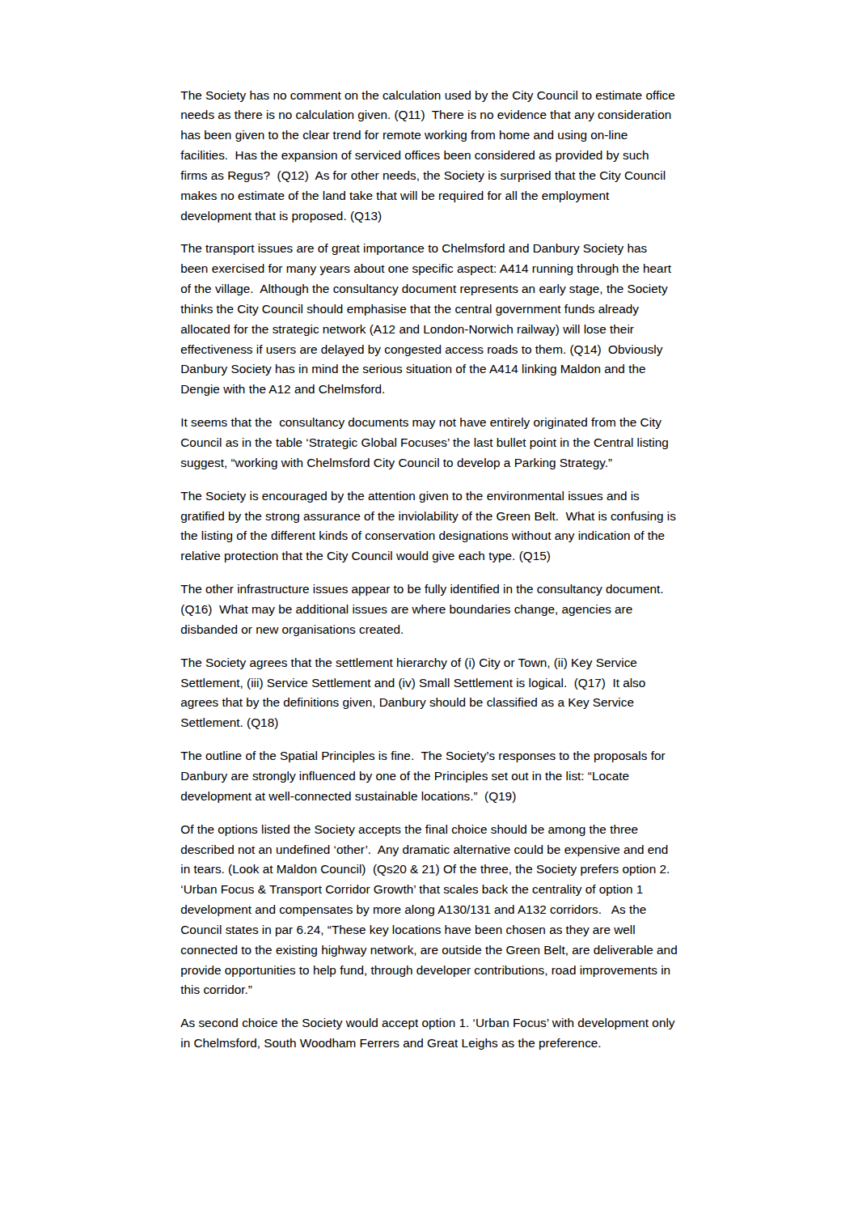The Society has no comment on the calculation used by the City Council to estimate office needs as there is no calculation given. (Q11) There is no evidence that any consideration has been given to the clear trend for remote working from home and using on-line facilities. Has the expansion of serviced offices been considered as provided by such firms as Regus? (Q12) As for other needs, the Society is surprised that the City Council makes no estimate of the land take that will be required for all the employment development that is proposed. (Q13)
The transport issues are of great importance to Chelmsford and Danbury Society has been exercised for many years about one specific aspect: A414 running through the heart of the village. Although the consultancy document represents an early stage, the Society thinks the City Council should emphasise that the central government funds already allocated for the strategic network (A12 and London-Norwich railway) will lose their effectiveness if users are delayed by congested access roads to them. (Q14) Obviously Danbury Society has in mind the serious situation of the A414 linking Maldon and the Dengie with the A12 and Chelmsford.
It seems that the consultancy documents may not have entirely originated from the City Council as in the table ‘Strategic Global Focuses’ the last bullet point in the Central listing suggest, “working with Chelmsford City Council to develop a Parking Strategy.”
The Society is encouraged by the attention given to the environmental issues and is gratified by the strong assurance of the inviolability of the Green Belt. What is confusing is the listing of the different kinds of conservation designations without any indication of the relative protection that the City Council would give each type. (Q15)
The other infrastructure issues appear to be fully identified in the consultancy document. (Q16) What may be additional issues are where boundaries change, agencies are disbanded or new organisations created.
The Society agrees that the settlement hierarchy of (i) City or Town, (ii) Key Service Settlement, (iii) Service Settlement and (iv) Small Settlement is logical. (Q17) It also agrees that by the definitions given, Danbury should be classified as a Key Service Settlement. (Q18)
The outline of the Spatial Principles is fine. The Society’s responses to the proposals for Danbury are strongly influenced by one of the Principles set out in the list: “Locate development at well-connected sustainable locations.” (Q19)
Of the options listed the Society accepts the final choice should be among the three described not an undefined ‘other’. Any dramatic alternative could be expensive and end in tears. (Look at Maldon Council) (Qs20 & 21) Of the three, the Society prefers option 2. ‘Urban Focus & Transport Corridor Growth’ that scales back the centrality of option 1 development and compensates by more along A130/131 and A132 corridors. As the Council states in par 6.24, “These key locations have been chosen as they are well connected to the existing highway network, are outside the Green Belt, are deliverable and provide opportunities to help fund, through developer contributions, road improvements in this corridor.”
As second choice the Society would accept option 1. ‘Urban Focus’ with development only in Chelmsford, South Woodham Ferrers and Great Leighs as the preference.